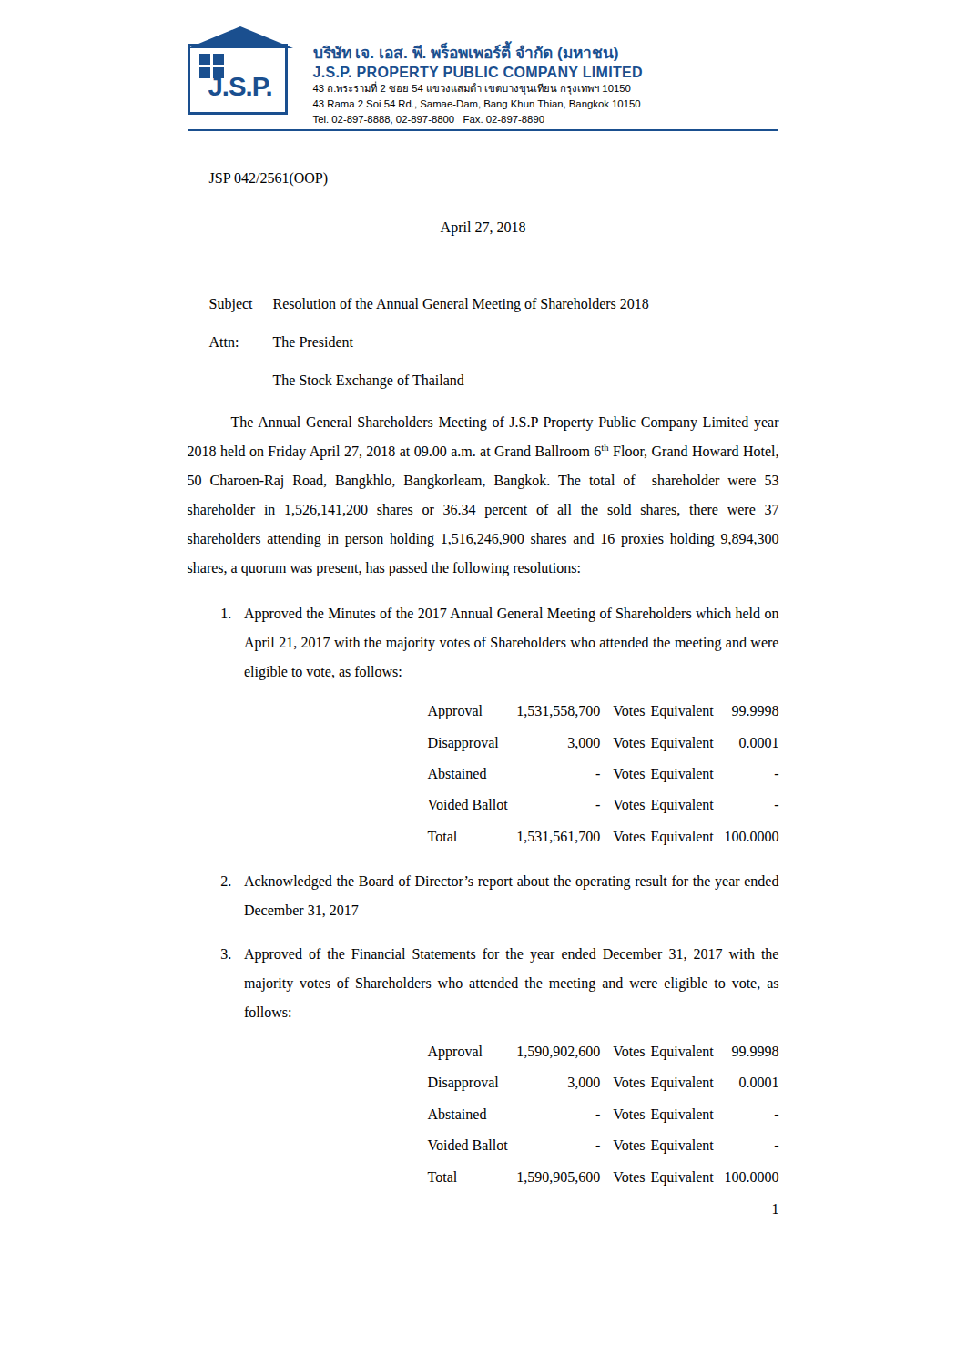J.S.P.
บริษัท เจ. เอส. พี. พร็อพเพอร์ตี้ จำกัด (มหาชน)
J.S.P. PROPERTY PUBLIC COMPANY LIMITED
43 ถ.พระรามที่ 2 ซอย 54 แขวงแสมดำ เขตบางขุนเทียน กรุงเทพฯ 10150
43 Rama 2 Soi 54 Rd., Samae-Dam, Bang Khun Thian, Bangkok 10150
Tel. 02-897-8888, 02-897-8800 Fax. 02-897-8890
JSP 042/2561(OOP)
April 27, 2018
Subject Resolution of the Annual General Meeting of Shareholders 2018
Attn: The President
The Stock Exchange of Thailand
The Annual General Shareholders Meeting of J.S.P Property Public Company Limited year 2018 held on Friday April 27, 2018 at 09.00 a.m. at Grand Ballroom 6th Floor, Grand Howard Hotel, 50 Charoen-Raj Road, Bangkhlo, Bangkorleam, Bangkok. The total of shareholder were 53 shareholder in 1,526,141,200 shares or 36.34 percent of all the sold shares, there were 37 shareholders attending in person holding 1,516,246,900 shares and 16 proxies holding 9,894,300 shares, a quorum was present, has passed the following resolutions:
Approved the Minutes of the 2017 Annual General Meeting of Shareholders which held on April 21, 2017 with the majority votes of Shareholders who attended the meeting and were eligible to vote, as follows:
| Approval | 1,531,558,700 | Votes | Equivalent | 99.9998 |
| Disapproval | 3,000 | Votes | Equivalent | 0.0001 |
| Abstained | - | Votes | Equivalent | - |
| Voided Ballot | - | Votes | Equivalent | - |
| Total | 1,531,561,700 | Votes | Equivalent | 100.0000 |
Acknowledged the Board of Director’s report about the operating result for the year ended December 31, 2017
Approved of the Financial Statements for the year ended December 31, 2017 with the majority votes of Shareholders who attended the meeting and were eligible to vote, as follows:
| Approval | 1,590,902,600 | Votes | Equivalent | 99.9998 |
| Disapproval | 3,000 | Votes | Equivalent | 0.0001 |
| Abstained | - | Votes | Equivalent | - |
| Voided Ballot | - | Votes | Equivalent | - |
| Total | 1,590,905,600 | Votes | Equivalent | 100.0000 |
1